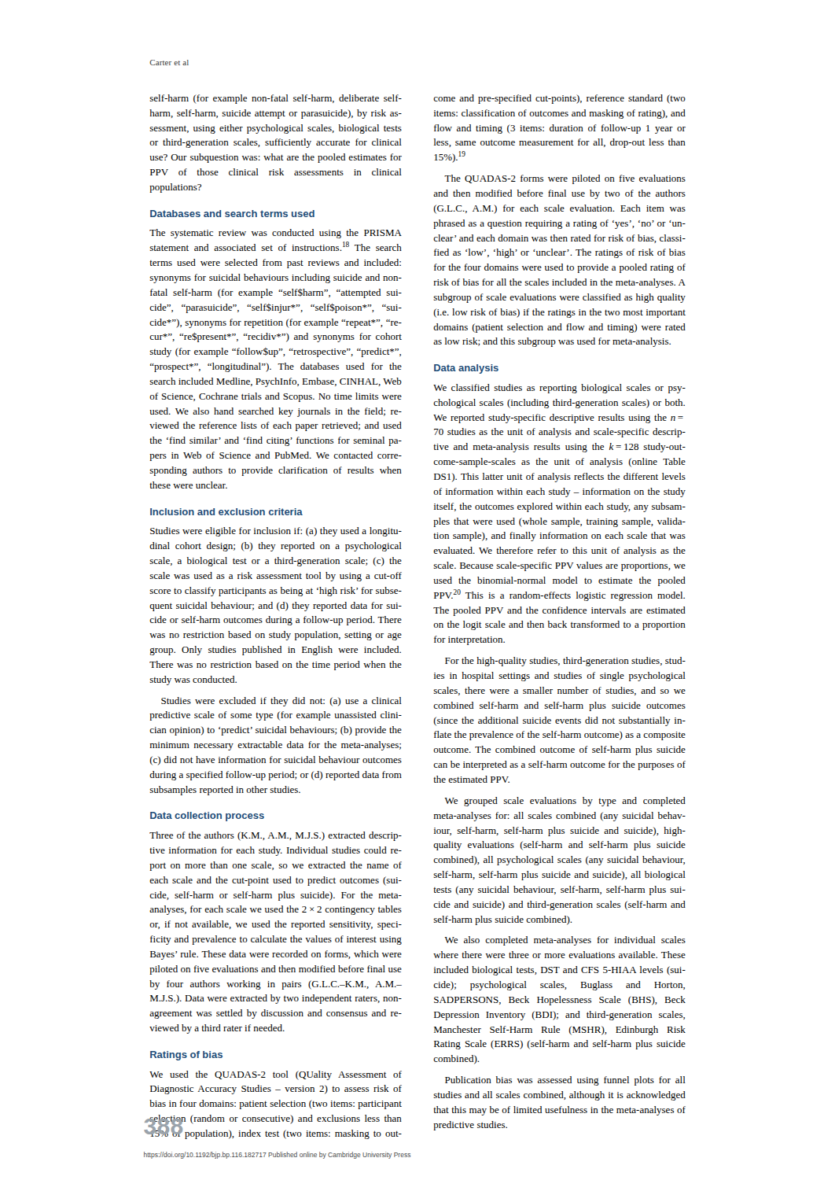Carter et al
self-harm (for example non-fatal self-harm, deliberate self-harm, self-harm, suicide attempt or parasuicide), by risk assessment, using either psychological scales, biological tests or third-generation scales, sufficiently accurate for clinical use? Our subquestion was: what are the pooled estimates for PPV of those clinical risk assessments in clinical populations?
Databases and search terms used
The systematic review was conducted using the PRISMA statement and associated set of instructions.18 The search terms used were selected from past reviews and included: synonyms for suicidal behaviours including suicide and non-fatal self-harm (for example “self$harm”, “attempted suicide”, “parasuicide”, “self$injur*”, “self$poison*”, “suicide*”), synonyms for repetition (for example “repeat*”, “recur*”, “re$present*”, “recidiv*”) and synonyms for cohort study (for example “follow$up”, “retrospective”, “predict*”, “prospect*”, “longitudinal”). The databases used for the search included Medline, PsychInfo, Embase, CINHAL, Web of Science, Cochrane trials and Scopus. No time limits were used. We also hand searched key journals in the field; reviewed the reference lists of each paper retrieved; and used the ‘find similar’ and ‘find citing’ functions for seminal papers in Web of Science and PubMed. We contacted corresponding authors to provide clarification of results when these were unclear.
Inclusion and exclusion criteria
Studies were eligible for inclusion if: (a) they used a longitudinal cohort design; (b) they reported on a psychological scale, a biological test or a third-generation scale; (c) the scale was used as a risk assessment tool by using a cut-off score to classify participants as being at ‘high risk’ for subsequent suicidal behaviour; and (d) they reported data for suicide or self-harm outcomes during a follow-up period. There was no restriction based on study population, setting or age group. Only studies published in English were included. There was no restriction based on the time period when the study was conducted.
Studies were excluded if they did not: (a) use a clinical predictive scale of some type (for example unassisted clinician opinion) to ‘predict’ suicidal behaviours; (b) provide the minimum necessary extractable data for the meta-analyses; (c) did not have information for suicidal behaviour outcomes during a specified follow-up period; or (d) reported data from subsamples reported in other studies.
Data collection process
Three of the authors (K.M., A.M., M.J.S.) extracted descriptive information for each study. Individual studies could report on more than one scale, so we extracted the name of each scale and the cut-point used to predict outcomes (suicide, self-harm or self-harm plus suicide). For the meta-analyses, for each scale we used the 2 × 2 contingency tables or, if not available, we used the reported sensitivity, specificity and prevalence to calculate the values of interest using Bayes’ rule. These data were recorded on forms, which were piloted on five evaluations and then modified before final use by four authors working in pairs (G.L.C.–K.M., A.M.–M.J.S.). Data were extracted by two independent raters, non-agreement was settled by discussion and consensus and reviewed by a third rater if needed.
Ratings of bias
We used the QUADAS-2 tool (QUality Assessment of Diagnostic Accuracy Studies – version 2) to assess risk of bias in four domains: patient selection (two items: participant selection (random or consecutive) and exclusions less than 15% of population), index test (two items: masking to outcome and pre-specified cut-points), reference standard (two items: classification of outcomes and masking of rating), and flow and timing (3 items: duration of follow-up 1 year or less, same outcome measurement for all, drop-out less than 15%).19
The QUADAS-2 forms were piloted on five evaluations and then modified before final use by two of the authors (G.L.C., A.M.) for each scale evaluation. Each item was phrased as a question requiring a rating of ‘yes’, ‘no’ or ‘unclear’ and each domain was then rated for risk of bias, classified as ‘low’, ‘high’ or ‘unclear’. The ratings of risk of bias for the four domains were used to provide a pooled rating of risk of bias for all the scales included in the meta-analyses. A subgroup of scale evaluations were classified as high quality (i.e. low risk of bias) if the ratings in the two most important domains (patient selection and flow and timing) were rated as low risk; and this subgroup was used for meta-analysis.
Data analysis
We classified studies as reporting biological scales or psychological scales (including third-generation scales) or both. We reported study-specific descriptive results using the n = 70 studies as the unit of analysis and scale-specific descriptive and meta-analysis results using the k = 128 study-outcome-sample-scales as the unit of analysis (online Table DS1). This latter unit of analysis reflects the different levels of information within each study – information on the study itself, the outcomes explored within each study, any subsamples that were used (whole sample, training sample, validation sample), and finally information on each scale that was evaluated. We therefore refer to this unit of analysis as the scale. Because scale-specific PPV values are proportions, we used the binomial-normal model to estimate the pooled PPV.20 This is a random-effects logistic regression model. The pooled PPV and the confidence intervals are estimated on the logit scale and then back transformed to a proportion for interpretation.
For the high-quality studies, third-generation studies, studies in hospital settings and studies of single psychological scales, there were a smaller number of studies, and so we combined self-harm and self-harm plus suicide outcomes (since the additional suicide events did not substantially inflate the prevalence of the self-harm outcome) as a composite outcome. The combined outcome of self-harm plus suicide can be interpreted as a self-harm outcome for the purposes of the estimated PPV.
We grouped scale evaluations by type and completed meta-analyses for: all scales combined (any suicidal behaviour, self-harm, self-harm plus suicide and suicide), high-quality evaluations (self-harm and self-harm plus suicide combined), all psychological scales (any suicidal behaviour, self-harm, self-harm plus suicide and suicide), all biological tests (any suicidal behaviour, self-harm, self-harm plus suicide and suicide) and third-generation scales (self-harm and self-harm plus suicide combined).
We also completed meta-analyses for individual scales where there were three or more evaluations available. These included biological tests, DST and CFS 5-HIAA levels (suicide); psychological scales, Buglass and Horton, SADPERSONS, Beck Hopelessness Scale (BHS), Beck Depression Inventory (BDI); and third-generation scales, Manchester Self-Harm Rule (MSHR), Edinburgh Risk Rating Scale (ERRS) (self-harm and self-harm plus suicide combined).
Publication bias was assessed using funnel plots for all studies and all scales combined, although it is acknowledged that this may be of limited usefulness in the meta-analyses of predictive studies.
388
https://doi.org/10.1192/bjp.bp.116.182717 Published online by Cambridge University Press